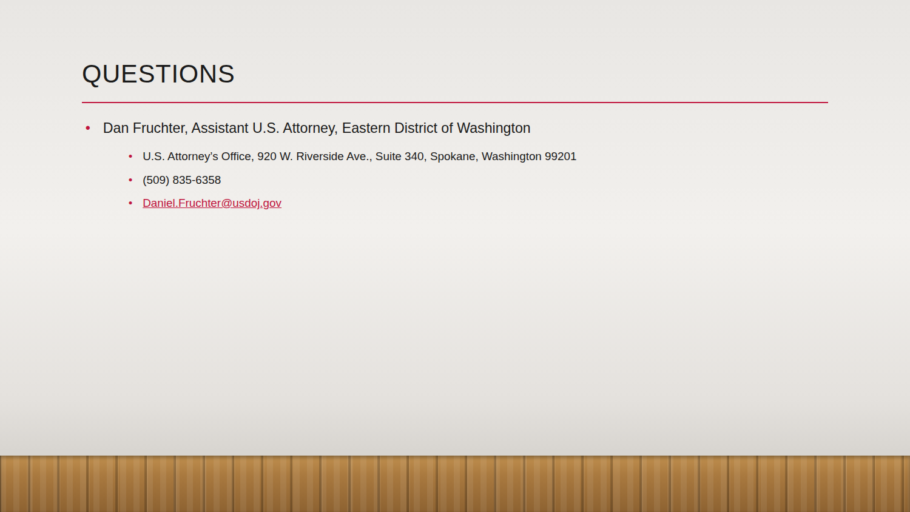Questions
Dan Fruchter, Assistant U.S. Attorney, Eastern District of Washington
U.S. Attorney’s Office, 920 W. Riverside Ave., Suite 340, Spokane, Washington 99201
(509) 835-6358
Daniel.Fruchter@usdoj.gov